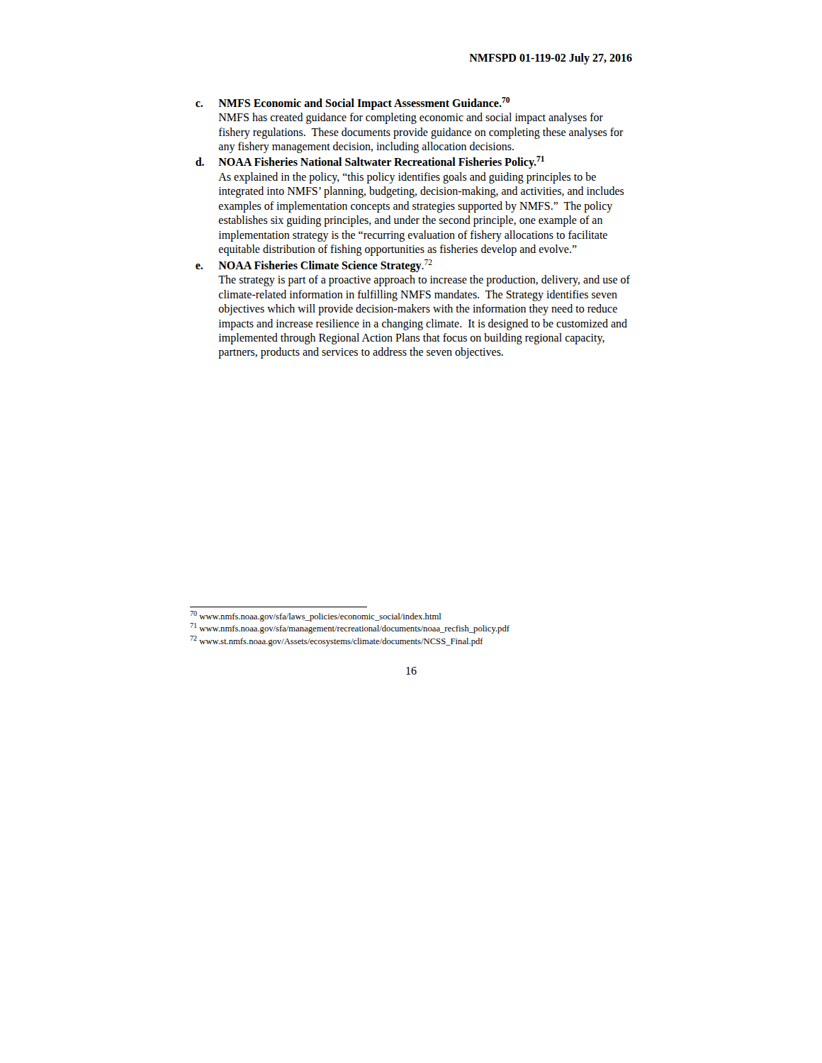NMFSPD 01-119-02 July 27, 2016
c. NMFS Economic and Social Impact Assessment Guidance.70
NMFS has created guidance for completing economic and social impact analyses for fishery regulations. These documents provide guidance on completing these analyses for any fishery management decision, including allocation decisions.
d. NOAA Fisheries National Saltwater Recreational Fisheries Policy.71
As explained in the policy, “this policy identifies goals and guiding principles to be integrated into NMFS’ planning, budgeting, decision-making, and activities, and includes examples of implementation concepts and strategies supported by NMFS.” The policy establishes six guiding principles, and under the second principle, one example of an implementation strategy is the “recurring evaluation of fishery allocations to facilitate equitable distribution of fishing opportunities as fisheries develop and evolve.”
e. NOAA Fisheries Climate Science Strategy.72
The strategy is part of a proactive approach to increase the production, delivery, and use of climate-related information in fulfilling NMFS mandates. The Strategy identifies seven objectives which will provide decision-makers with the information they need to reduce impacts and increase resilience in a changing climate. It is designed to be customized and implemented through Regional Action Plans that focus on building regional capacity, partners, products and services to address the seven objectives.
70 www.nmfs.noaa.gov/sfa/laws_policies/economic_social/index.html
71 www.nmfs.noaa.gov/sfa/management/recreational/documents/noaa_recfish_policy.pdf
72 www.st.nmfs.noaa.gov/Assets/ecosystems/climate/documents/NCSS_Final.pdf
16